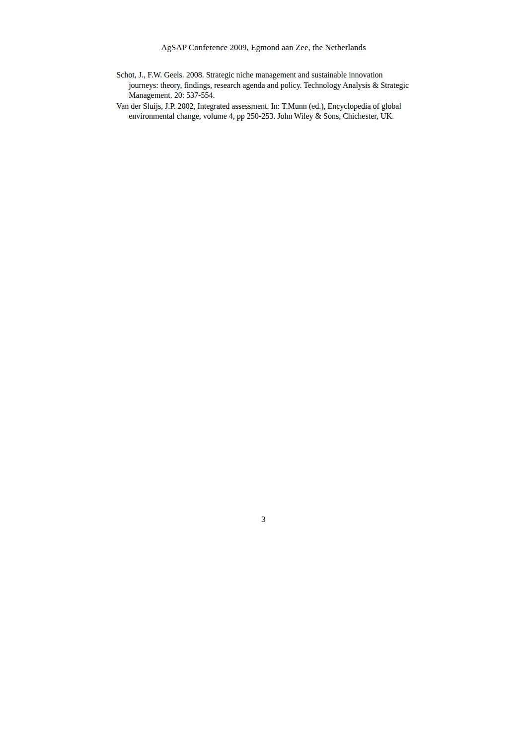AgSAP Conference 2009, Egmond aan Zee, the Netherlands
Schot, J., F.W. Geels. 2008. Strategic niche management and sustainable innovation journeys: theory, findings, research agenda and policy. Technology Analysis & Strategic Management. 20: 537-554.
Van der Sluijs, J.P. 2002, Integrated assessment. In: T.Munn (ed.), Encyclopedia of global environmental change, volume 4, pp 250-253. John Wiley & Sons, Chichester, UK.
3